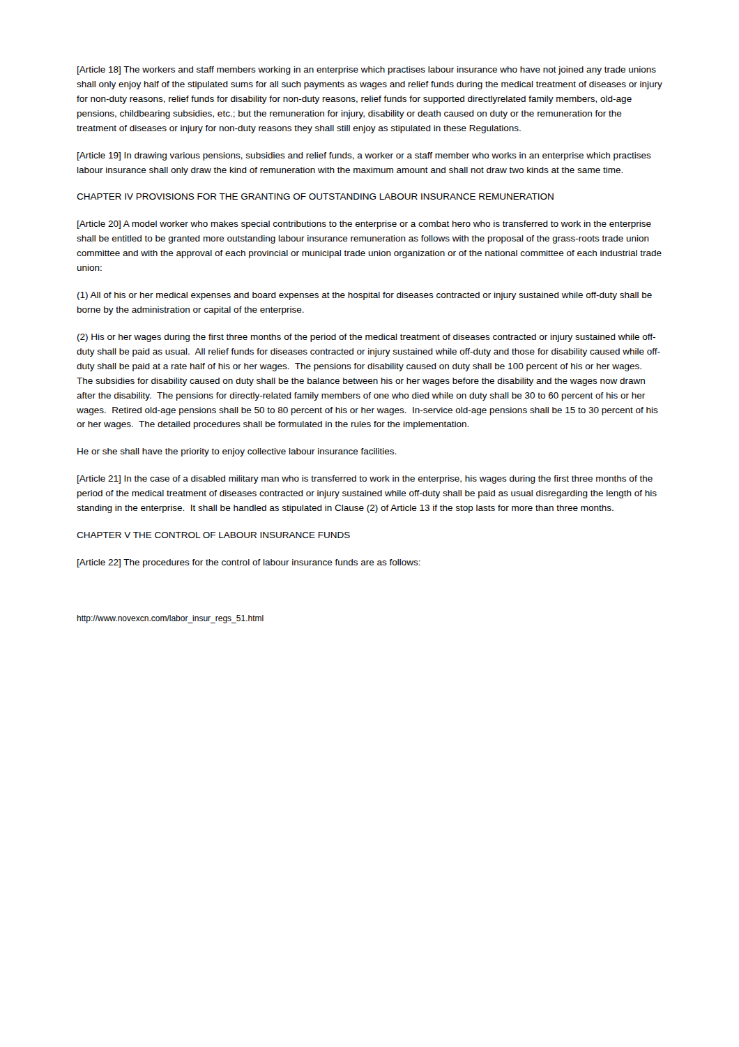[Article 18] The workers and staff members working in an enterprise which practises labour insurance who have not joined any trade unions shall only enjoy half of the stipulated sums for all such payments as wages and relief funds during the medical treatment of diseases or injury for non-duty reasons, relief funds for disability for non-duty reasons, relief funds for supported directlyrelated family members, old-age pensions, childbearing subsidies, etc.; but the remuneration for injury, disability or death caused on duty or the remuneration for the treatment of diseases or injury for non-duty reasons they shall still enjoy as stipulated in these Regulations.
[Article 19] In drawing various pensions, subsidies and relief funds, a worker or a staff member who works in an enterprise which practises labour insurance shall only draw the kind of remuneration with the maximum amount and shall not draw two kinds at the same time.
CHAPTER IV PROVISIONS FOR THE GRANTING OF OUTSTANDING LABOUR INSURANCE REMUNERATION
[Article 20] A model worker who makes special contributions to the enterprise or a combat hero who is transferred to work in the enterprise shall be entitled to be granted more outstanding labour insurance remuneration as follows with the proposal of the grass-roots trade union committee and with the approval of each provincial or municipal trade union organization or of the national committee of each industrial trade union:
(1) All of his or her medical expenses and board expenses at the hospital for diseases contracted or injury sustained while off-duty shall be borne by the administration or capital of the enterprise.
(2) His or her wages during the first three months of the period of the medical treatment of diseases contracted or injury sustained while off-duty shall be paid as usual. All relief funds for diseases contracted or injury sustained while off-duty and those for disability caused while off-duty shall be paid at a rate half of his or her wages. The pensions for disability caused on duty shall be 100 percent of his or her wages. The subsidies for disability caused on duty shall be the balance between his or her wages before the disability and the wages now drawn after the disability. The pensions for directly-related family members of one who died while on duty shall be 30 to 60 percent of his or her wages. Retired old-age pensions shall be 50 to 80 percent of his or her wages. In-service old-age pensions shall be 15 to 30 percent of his or her wages. The detailed procedures shall be formulated in the rules for the implementation.
He or she shall have the priority to enjoy collective labour insurance facilities.
[Article 21] In the case of a disabled military man who is transferred to work in the enterprise, his wages during the first three months of the period of the medical treatment of diseases contracted or injury sustained while off-duty shall be paid as usual disregarding the length of his standing in the enterprise. It shall be handled as stipulated in Clause (2) of Article 13 if the stop lasts for more than three months.
CHAPTER V THE CONTROL OF LABOUR INSURANCE FUNDS
[Article 22] The procedures for the control of labour insurance funds are as follows:
http://www.novexcn.com/labor_insur_regs_51.html